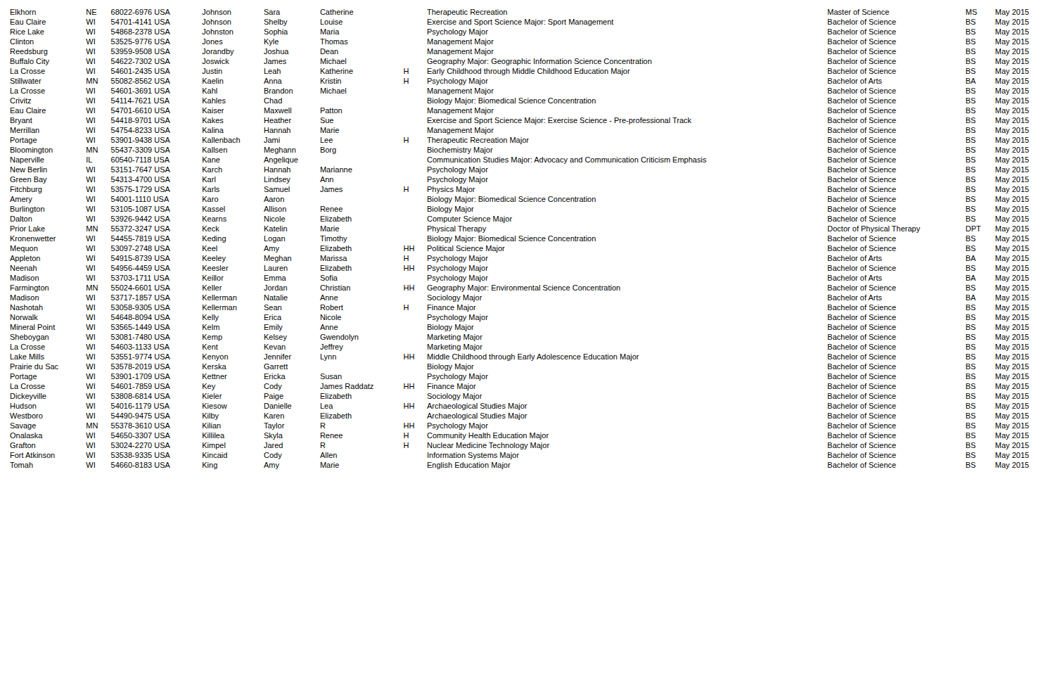| Elkhorn | NE | 68022-6976 USA | Johnson | Sara | Catherine | | Therapeutic Recreation | Master of Science | MS | May 2015 |
| Eau Claire | WI | 54701-4141 USA | Johnson | Shelby | Louise | | Exercise and Sport Science Major: Sport Management | Bachelor of Science | BS | May 2015 |
| Rice Lake | WI | 54868-2378 USA | Johnston | Sophia | Maria | | Psychology Major | Bachelor of Science | BS | May 2015 |
| Clinton | WI | 53525-9776 USA | Jones | Kyle | Thomas | | Management Major | Bachelor of Science | BS | May 2015 |
| Reedsburg | WI | 53959-9508 USA | Jorandby | Joshua | Dean | | Management Major | Bachelor of Science | BS | May 2015 |
| Buffalo City | WI | 54622-7302 USA | Joswick | James | Michael | | Geography Major: Geographic Information Science Concentration | Bachelor of Science | BS | May 2015 |
| La Crosse | WI | 54601-2435 USA | Justin | Leah | Katherine | H | Early Childhood through Middle Childhood Education Major | Bachelor of Science | BS | May 2015 |
| Stillwater | MN | 55082-8562 USA | Kaelin | Anna | Kristin | H | Psychology Major | Bachelor of Arts | BA | May 2015 |
| La Crosse | WI | 54601-3691 USA | Kahl | Brandon | Michael | | Management Major | Bachelor of Science | BS | May 2015 |
| Crivitz | WI | 54114-7621 USA | Kahles | Chad | | | Biology Major: Biomedical Science Concentration | Bachelor of Science | BS | May 2015 |
| Eau Claire | WI | 54701-6610 USA | Kaiser | Maxwell | Patton | | Management Major | Bachelor of Science | BS | May 2015 |
| Bryant | WI | 54418-9701 USA | Kakes | Heather | Sue | | Exercise and Sport Science Major: Exercise Science - Pre-professional Track | Bachelor of Science | BS | May 2015 |
| Merrillan | WI | 54754-8233 USA | Kalina | Hannah | Marie | | Management Major | Bachelor of Science | BS | May 2015 |
| Portage | WI | 53901-9438 USA | Kallenbach | Jami | Lee | H | Therapeutic Recreation Major | Bachelor of Science | BS | May 2015 |
| Bloomington | MN | 55437-3309 USA | Kallsen | Meghann | Borg | | Biochemistry Major | Bachelor of Science | BS | May 2015 |
| Naperville | IL | 60540-7118 USA | Kane | Angelique | | | Communication Studies Major: Advocacy and Communication Criticism Emphasis | Bachelor of Science | BS | May 2015 |
| New Berlin | WI | 53151-7647 USA | Karch | Hannah | Marianne | | Psychology Major | Bachelor of Science | BS | May 2015 |
| Green Bay | WI | 54313-4700 USA | Karl | Lindsey | Ann | | Psychology Major | Bachelor of Science | BS | May 2015 |
| Fitchburg | WI | 53575-1729 USA | Karls | Samuel | James | H | Physics Major | Bachelor of Science | BS | May 2015 |
| Amery | WI | 54001-1110 USA | Karo | Aaron | | | Biology Major: Biomedical Science Concentration | Bachelor of Science | BS | May 2015 |
| Burlington | WI | 53105-1087 USA | Kassel | Allison | Renee | | Biology Major | Bachelor of Science | BS | May 2015 |
| Dalton | WI | 53926-9442 USA | Kearns | Nicole | Elizabeth | | Computer Science Major | Bachelor of Science | BS | May 2015 |
| Prior Lake | MN | 55372-3247 USA | Keck | Katelin | Marie | | Physical Therapy | Doctor of Physical Therapy | DPT | May 2015 |
| Kronenwetter | WI | 54455-7819 USA | Keding | Logan | Timothy | | Biology Major: Biomedical Science Concentration | Bachelor of Science | BS | May 2015 |
| Mequon | WI | 53097-2748 USA | Keel | Amy | Elizabeth | HH | Political Science Major | Bachelor of Science | BS | May 2015 |
| Appleton | WI | 54915-8739 USA | Keeley | Meghan | Marissa | H | Psychology Major | Bachelor of Arts | BA | May 2015 |
| Neenah | WI | 54956-4459 USA | Keesler | Lauren | Elizabeth | HH | Psychology Major | Bachelor of Science | BS | May 2015 |
| Madison | WI | 53703-1711 USA | Keillor | Emma | Sofia | | Psychology Major | Bachelor of Arts | BA | May 2015 |
| Farmington | MN | 55024-6601 USA | Keller | Jordan | Christian | HH | Geography Major: Environmental Science Concentration | Bachelor of Science | BS | May 2015 |
| Madison | WI | 53717-1857 USA | Kellerman | Natalie | Anne | | Sociology Major | Bachelor of Arts | BA | May 2015 |
| Nashotah | WI | 53058-9305 USA | Kellerman | Sean | Robert | H | Finance Major | Bachelor of Science | BS | May 2015 |
| Norwalk | WI | 54648-8094 USA | Kelly | Erica | Nicole | | Psychology Major | Bachelor of Science | BS | May 2015 |
| Mineral Point | WI | 53565-1449 USA | Kelm | Emily | Anne | | Biology Major | Bachelor of Science | BS | May 2015 |
| Sheboygan | WI | 53081-7480 USA | Kemp | Kelsey | Gwendolyn | | Marketing Major | Bachelor of Science | BS | May 2015 |
| La Crosse | WI | 54603-1133 USA | Kent | Kevan | Jeffrey | | Marketing Major | Bachelor of Science | BS | May 2015 |
| Lake Mills | WI | 53551-9774 USA | Kenyon | Jennifer | Lynn | HH | Middle Childhood through Early Adolescence Education Major | Bachelor of Science | BS | May 2015 |
| Prairie du Sac | WI | 53578-2019 USA | Kerska | Garrett | | | Biology Major | Bachelor of Science | BS | May 2015 |
| Portage | WI | 53901-1709 USA | Kettner | Ericka | Susan | | Psychology Major | Bachelor of Science | BS | May 2015 |
| La Crosse | WI | 54601-7859 USA | Key | Cody | James Raddatz | HH | Finance Major | Bachelor of Science | BS | May 2015 |
| Dickeyville | WI | 53808-6814 USA | Kieler | Paige | Elizabeth | | Sociology Major | Bachelor of Science | BS | May 2015 |
| Hudson | WI | 54016-1179 USA | Kiesow | Danielle | Lea | HH | Archaeological Studies Major | Bachelor of Science | BS | May 2015 |
| Westboro | WI | 54490-9475 USA | Kilby | Karen | Elizabeth | | Archaeological Studies Major | Bachelor of Science | BS | May 2015 |
| Savage | MN | 55378-3610 USA | Kilian | Taylor | R | HH | Psychology Major | Bachelor of Science | BS | May 2015 |
| Onalaska | WI | 54650-3307 USA | Killilea | Skyla | Renee | H | Community Health Education Major | Bachelor of Science | BS | May 2015 |
| Grafton | WI | 53024-2270 USA | Kimpel | Jared | R | H | Nuclear Medicine Technology Major | Bachelor of Science | BS | May 2015 |
| Fort Atkinson | WI | 53538-9335 USA | Kincaid | Cody | Allen | | Information Systems Major | Bachelor of Science | BS | May 2015 |
| Tomah | WI | 54660-8183 USA | King | Amy | Marie | | English Education Major | Bachelor of Science | BS | May 2015 |